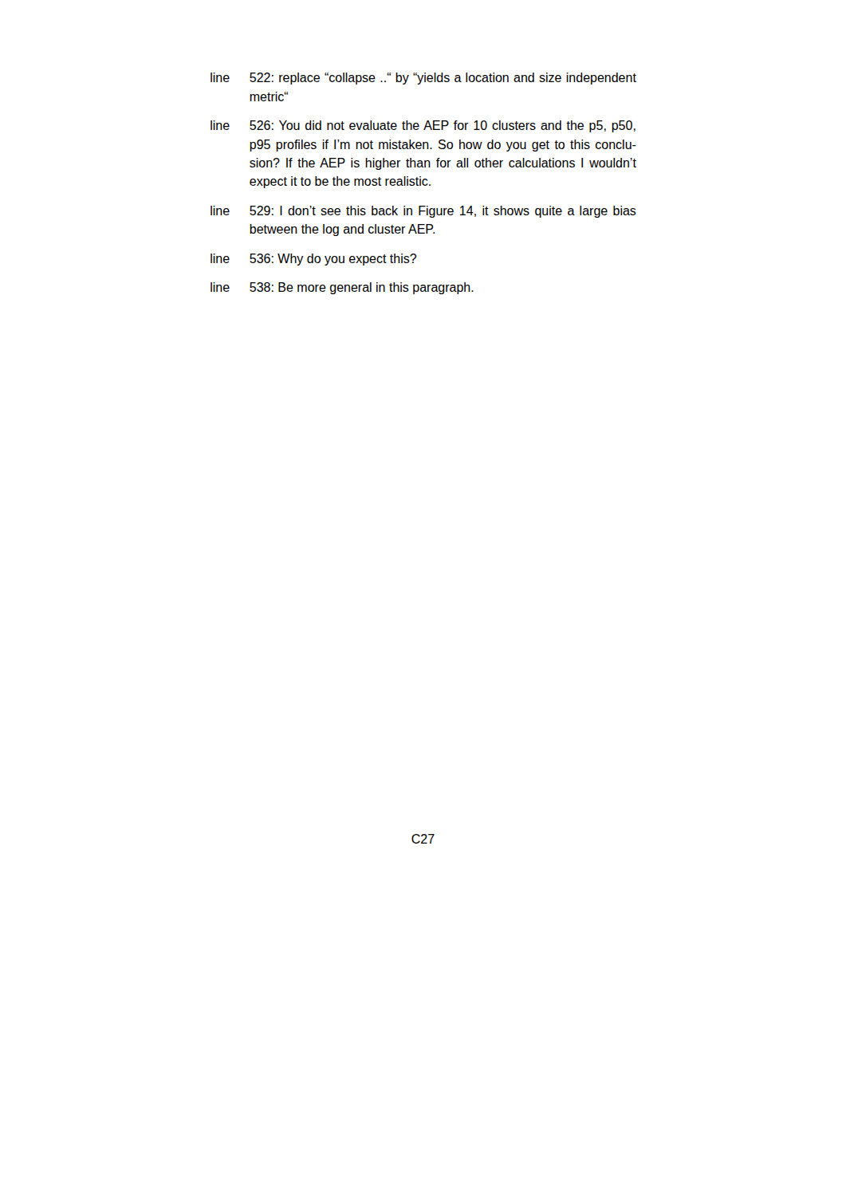line 522: replace “collapse ..“ by “yields a location and size independent metric“
line 526: You did not evaluate the AEP for 10 clusters and the p5, p50, p95 profiles if I’m not mistaken. So how do you get to this conclusion? If the AEP is higher than for all other calculations I wouldn’t expect it to be the most realistic.
line 529: I don’t see this back in Figure 14, it shows quite a large bias between the log and cluster AEP.
line 536: Why do you expect this?
line 538: Be more general in this paragraph.
C27